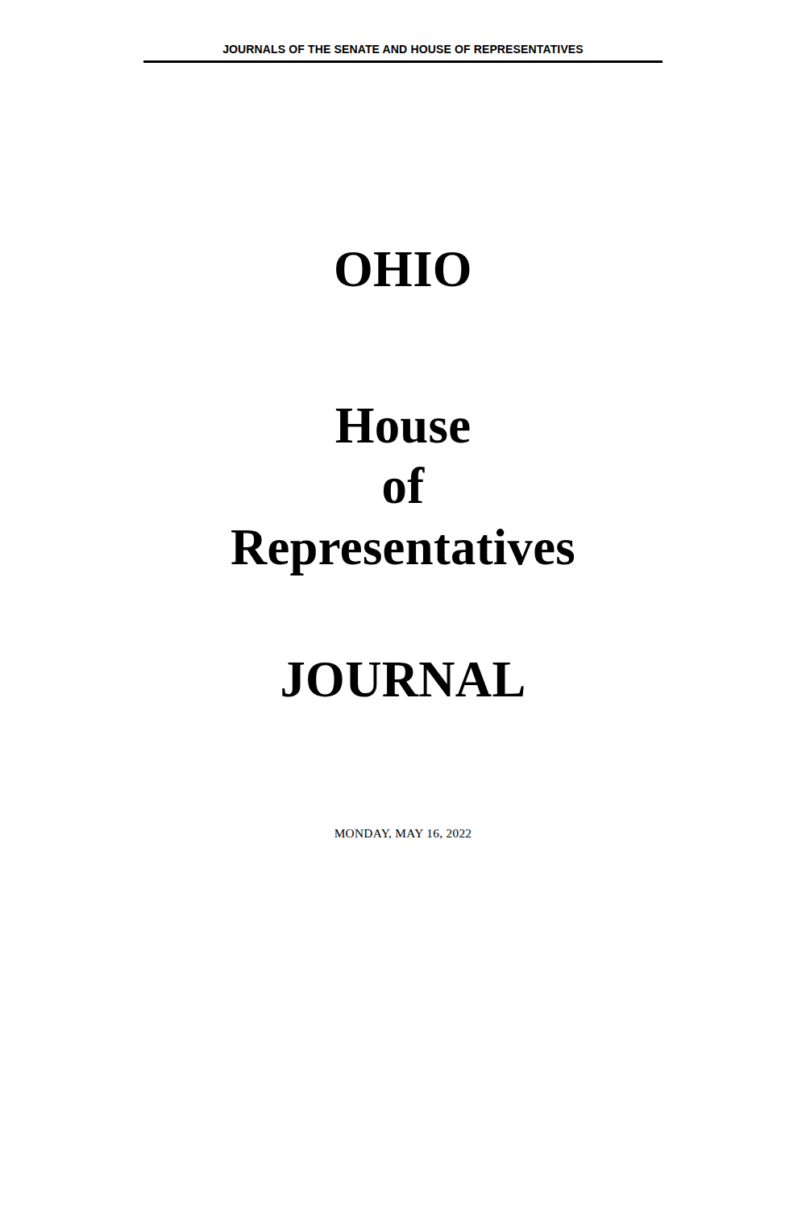JOURNALS OF THE SENATE AND HOUSE OF REPRESENTATIVES
OHIO
House
of
Representatives
JOURNAL
MONDAY, MAY 16, 2022